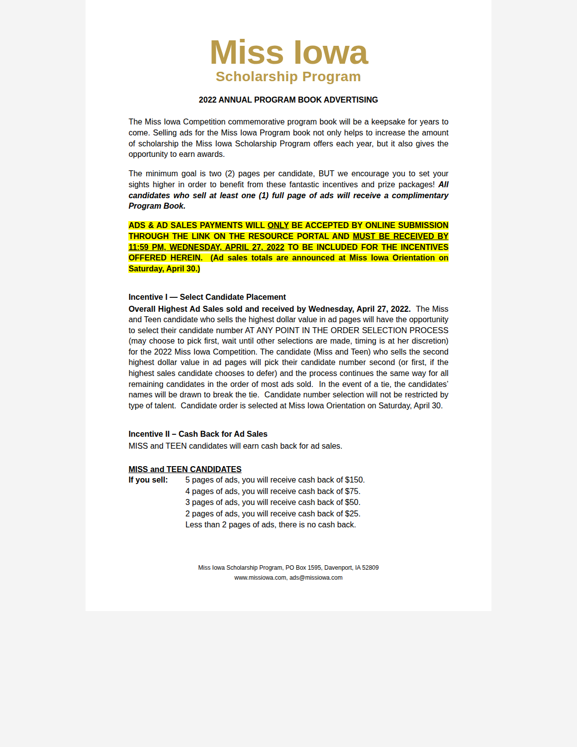Miss Iowa
Scholarship Program
2022 ANNUAL PROGRAM BOOK ADVERTISING
The Miss Iowa Competition commemorative program book will be a keepsake for years to come. Selling ads for the Miss Iowa Program book not only helps to increase the amount of scholarship the Miss Iowa Scholarship Program offers each year, but it also gives the opportunity to earn awards.
The minimum goal is two (2) pages per candidate, BUT we encourage you to set your sights higher in order to benefit from these fantastic incentives and prize packages! All candidates who sell at least one (1) full page of ads will receive a complimentary Program Book.
ADS & AD SALES PAYMENTS WILL ONLY BE ACCEPTED BY ONLINE SUBMISSION THROUGH THE LINK ON THE RESOURCE PORTAL AND MUST BE RECEIVED BY 11:59 PM, WEDNESDAY, APRIL 27, 2022 TO BE INCLUDED FOR THE INCENTIVES OFFERED HEREIN. (Ad sales totals are announced at Miss Iowa Orientation on Saturday, April 30.)
Incentive I — Select Candidate Placement
Overall Highest Ad Sales sold and received by Wednesday, April 27, 2022. The Miss and Teen candidate who sells the highest dollar value in ad pages will have the opportunity to select their candidate number AT ANY POINT IN THE ORDER SELECTION PROCESS (may choose to pick first, wait until other selections are made, timing is at her discretion) for the 2022 Miss Iowa Competition. The candidate (Miss and Teen) who sells the second highest dollar value in ad pages will pick their candidate number second (or first, if the highest sales candidate chooses to defer) and the process continues the same way for all remaining candidates in the order of most ads sold. In the event of a tie, the candidates’ names will be drawn to break the tie. Candidate number selection will not be restricted by type of talent. Candidate order is selected at Miss Iowa Orientation on Saturday, April 30.
Incentive II – Cash Back for Ad Sales
MISS and TEEN candidates will earn cash back for ad sales.
MISS and TEEN CANDIDATES
| If you sell: | 5 pages of ads, you will receive cash back of $150. |
| | 4 pages of ads, you will receive cash back of $75. |
| | 3 pages of ads, you will receive cash back of $50. |
| | 2 pages of ads, you will receive cash back of $25. |
| | Less than 2 pages of ads, there is no cash back. |
Miss Iowa Scholarship Program, PO Box 1595, Davenport, IA 52809
www.missiowa.com, ads@missiowa.com